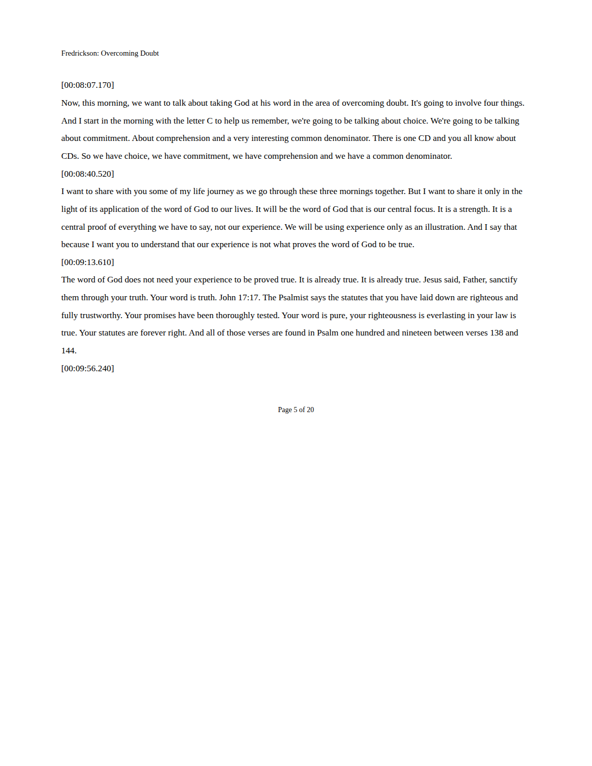Fredrickson: Overcoming Doubt
[00:08:07.170]
Now, this morning, we want to talk about taking God at his word in the area of overcoming doubt. It's going to involve four things. And I start in the morning with the letter C to help us remember, we're going to be talking about choice. We're going to be talking about commitment. About comprehension and a very interesting common denominator. There is one CD and you all know about CDs. So we have choice, we have commitment, we have comprehension and we have a common denominator.
[00:08:40.520]
I want to share with you some of my life journey as we go through these three mornings together. But I want to share it only in the light of its application of the word of God to our lives. It will be the word of God that is our central focus. It is a strength. It is a central proof of everything we have to say, not our experience. We will be using experience only as an illustration. And I say that because I want you to understand that our experience is not what proves the word of God to be true.
[00:09:13.610]
The word of God does not need your experience to be proved true. It is already true. It is already true. Jesus said, Father, sanctify them through your truth. Your word is truth. John 17:17. The Psalmist says the statutes that you have laid down are righteous and fully trustworthy. Your promises have been thoroughly tested. Your word is pure, your righteousness is everlasting in your law is true. Your statutes are forever right. And all of those verses are found in Psalm one hundred and nineteen between verses 138 and 144.
[00:09:56.240]
Page 5 of 20